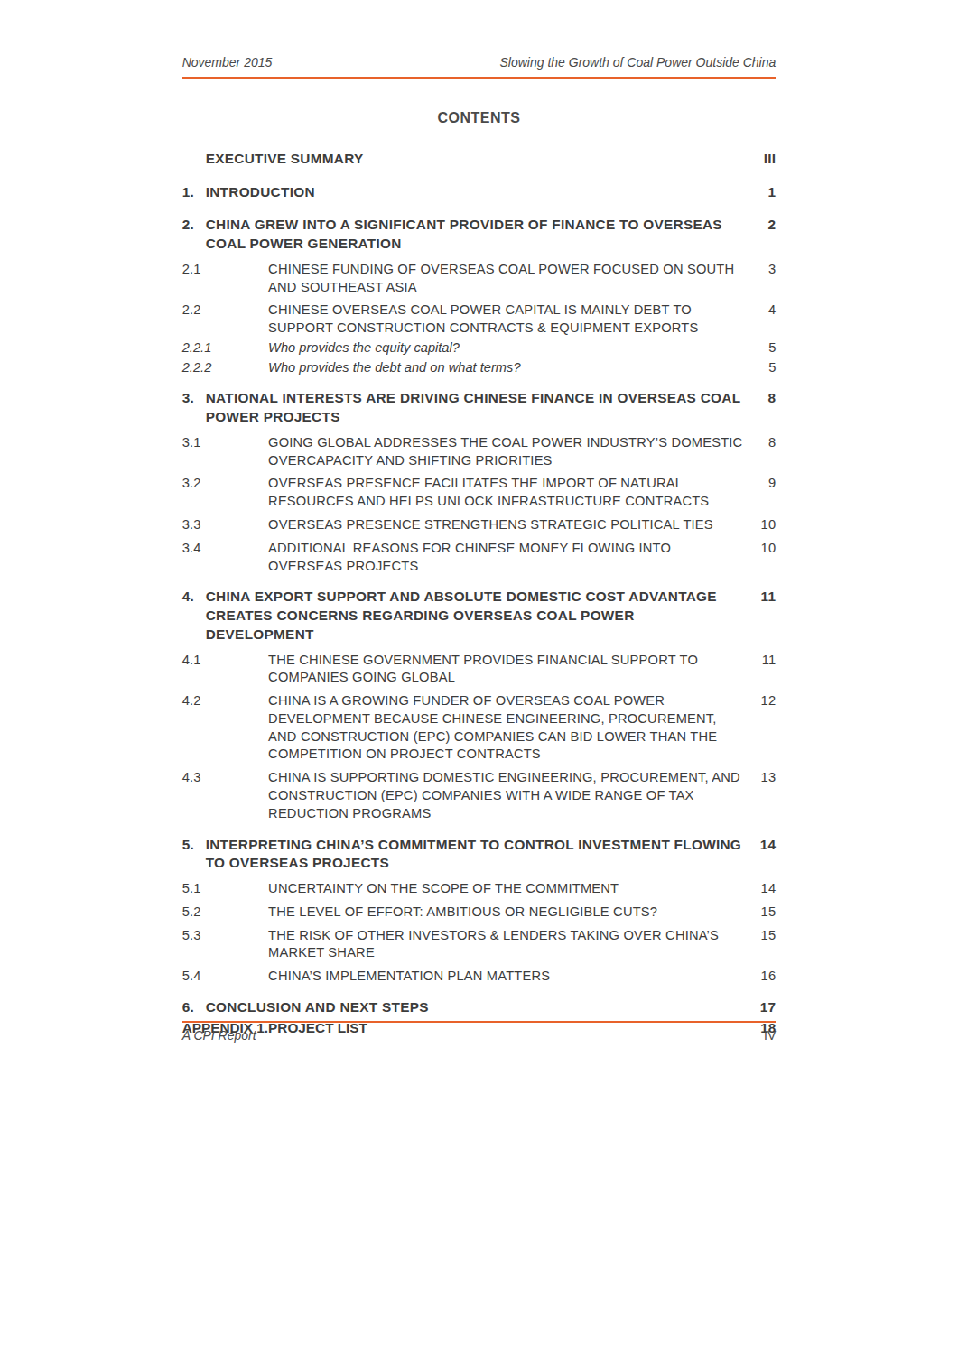November 2015
Slowing the Growth of Coal Power Outside China
Contents
| | Executive Summary | III |
| 1. | Introduction | 1 |
| 2. | China grew into a significant provider of finance to overseas coal power generation | 2 |
| 2.1 | Chinese funding of overseas coal power focused on South and Southeast Asia | 3 |
| 2.2 | Chinese overseas coal power capital is mainly debt to support construction contracts & equipment exports | 4 |
| 2.2.1 | Who provides the equity capital? | 5 |
| 2.2.2 | Who provides the debt and on what terms? | 5 |
| 3. | National interests are driving Chinese finance in overseas coal power projects | 8 |
| 3.1 | Going global addresses the coal power industry’s domestic overcapacity and shifting priorities | 8 |
| 3.2 | Overseas presence facilitates the import of natural resources and helps unlock infrastructure contracts | 9 |
| 3.3 | Overseas presence strengthens strategic political ties | 10 |
| 3.4 | Additional reasons for Chinese money flowing into overseas projects | 10 |
| 4. | China export support and absolute domestic cost advantage creates concerns regarding overseas coal power development | 11 |
| 4.1 | The Chinese government provides financial support to companies going global | 11 |
| 4.2 | China is a growing funder of overseas coal power development because Chinese engineering, procurement, and construction (EPC) companies can bid lower than the competition on project contracts | 12 |
| 4.3 | China is supporting domestic engineering, procurement, and construction (EPC) companies with a wide range of tax reduction programs | 13 |
| 5. | Interpreting China’s commitment to control investment flowing to overseas projects | 14 |
| 5.1 | Uncertainty on the scope of the commitment | 14 |
| 5.2 | The level of effort: ambitious or negligible cuts? | 15 |
| 5.3 | The risk of other investors & lenders taking over China’s market share | 15 |
| 5.4 | China’s implementation plan matters | 16 |
| 6. | Conclusion and next steps | 17 |
| Appendix 1. | Project list | 18 |
A CPI Report
IV